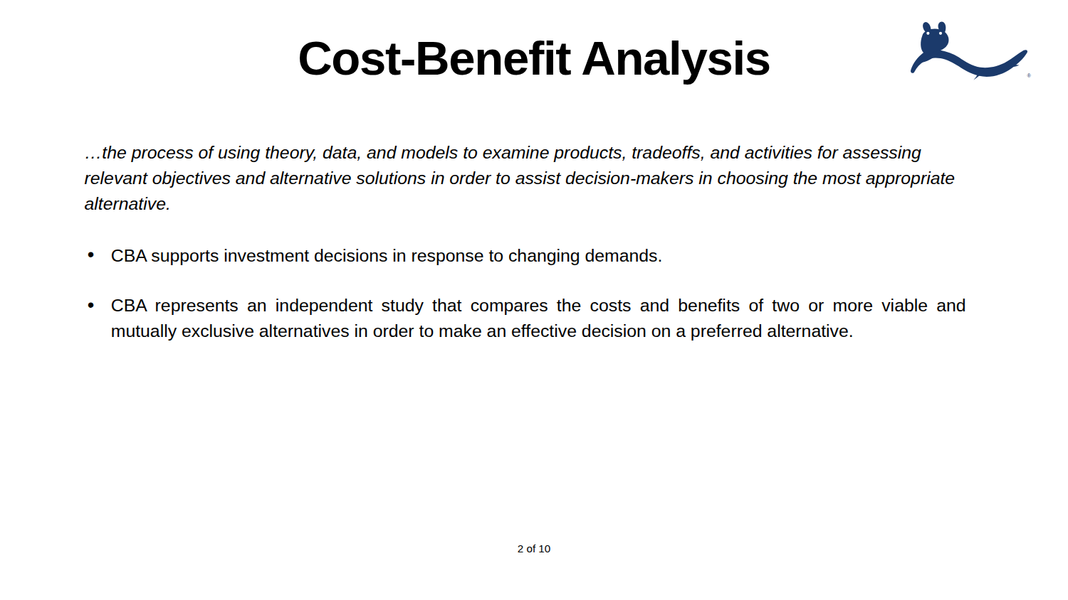®
Cost-Benefit Analysis
…the process of using theory, data, and models to examine products, tradeoffs, and activities for assessing relevant objectives and alternative solutions in order to assist decision-makers in choosing the most appropriate alternative.
CBA supports investment decisions in response to changing demands.
CBA represents an independent study that compares the costs and benefits of two or more viable and mutually exclusive alternatives in order to make an effective decision on a preferred alternative.
2 of 10